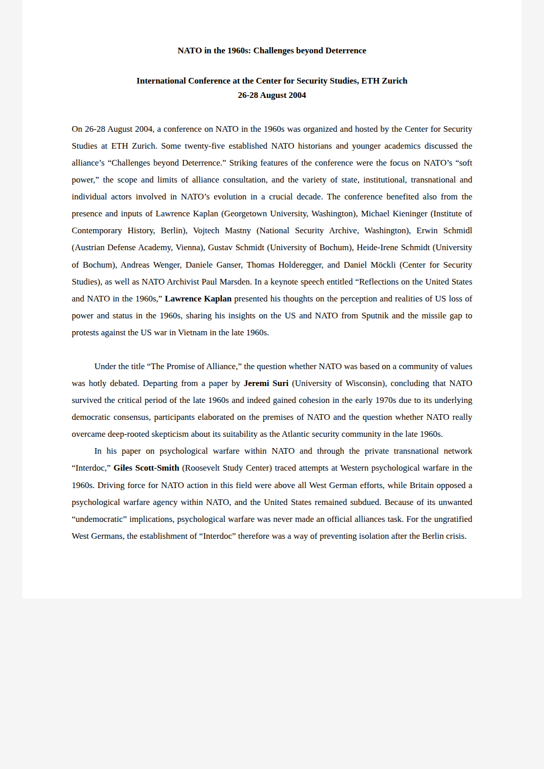NATO in the 1960s: Challenges beyond Deterrence
International Conference at the Center for Security Studies, ETH Zurich
26-28 August 2004
On 26-28 August 2004, a conference on NATO in the 1960s was organized and hosted by the Center for Security Studies at ETH Zurich. Some twenty-five established NATO historians and younger academics discussed the alliance’s “Challenges beyond Deterrence.” Striking features of the conference were the focus on NATO’s “soft power,” the scope and limits of alliance consultation, and the variety of state, institutional, transnational and individual actors involved in NATO’s evolution in a crucial decade. The conference benefited also from the presence and inputs of Lawrence Kaplan (Georgetown University, Washington), Michael Kieninger (Institute of Contemporary History, Berlin), Vojtech Mastny (National Security Archive, Washington), Erwin Schmidl (Austrian Defense Academy, Vienna), Gustav Schmidt (University of Bochum), Heide-Irene Schmidt (University of Bochum), Andreas Wenger, Daniele Ganser, Thomas Holderegger, and Daniel Möckli (Center for Security Studies), as well as NATO Archivist Paul Marsden. In a keynote speech entitled “Reflections on the United States and NATO in the 1960s,” Lawrence Kaplan presented his thoughts on the perception and realities of US loss of power and status in the 1960s, sharing his insights on the US and NATO from Sputnik and the missile gap to protests against the US war in Vietnam in the late 1960s.
Under the title “The Promise of Alliance,” the question whether NATO was based on a community of values was hotly debated. Departing from a paper by Jeremi Suri (University of Wisconsin), concluding that NATO survived the critical period of the late 1960s and indeed gained cohesion in the early 1970s due to its underlying democratic consensus, participants elaborated on the premises of NATO and the question whether NATO really overcame deep-rooted skepticism about its suitability as the Atlantic security community in the late 1960s.
In his paper on psychological warfare within NATO and through the private transnational network “Interdoc,” Giles Scott-Smith (Roosevelt Study Center) traced attempts at Western psychological warfare in the 1960s. Driving force for NATO action in this field were above all West German efforts, while Britain opposed a psychological warfare agency within NATO, and the United States remained subdued. Because of its unwanted “undemocratic” implications, psychological warfare was never made an official alliances task. For the ungratified West Germans, the establishment of “Interdoc” therefore was a way of preventing isolation after the Berlin crisis.